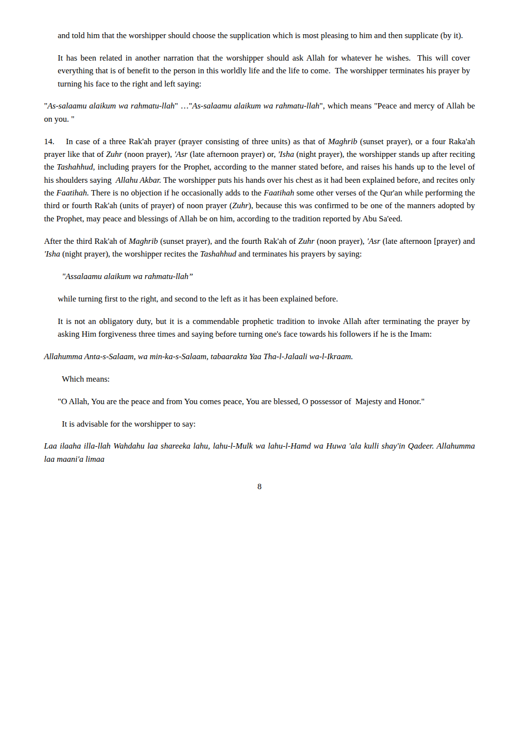and told him that the worshipper should choose the supplication which is most pleasing to him and then supplicate (by it).
It has been related in another narration that the worshipper should ask Allah for whatever he wishes. This will cover everything that is of benefit to the person in this worldly life and the life to come. The worshipper terminates his prayer by turning his face to the right and left saying:
"As-salaamu alaikum wa rahmatu-llah" …"As-salaamu alaikum wa rahmatu-llah", which means "Peace and mercy of Allah be on you. "
14. In case of a three Rak'ah prayer (prayer consisting of three units) as that of Maghrib (sunset prayer), or a four Raka'ah prayer like that of Zuhr (noon prayer), 'Asr (late afternoon prayer) or, 'Isha (night prayer), the worshipper stands up after reciting the Tashahhud, including prayers for the Prophet, according to the manner stated before, and raises his hands up to the level of his shoulders saying Allahu Akbar. The worshipper puts his hands over his chest as it had been explained before, and recites only the Faatihah. There is no objection if he occasionally adds to the Faatihah some other verses of the Qur'an while performing the third or fourth Rak'ah (units of prayer) of noon prayer (Zuhr), because this was confirmed to be one of the manners adopted by the Prophet, may peace and blessings of Allah be on him, according to the tradition reported by Abu Sa'eed.
After the third Rak'ah of Maghrib (sunset prayer), and the fourth Rak'ah of Zuhr (noon prayer), 'Asr (late afternoon [prayer) and 'Isha (night prayer), the worshipper recites the Tashahhud and terminates his prayers by saying:
"Assalaamu alaikum wa rahmatu-llah”
while turning first to the right, and second to the left as it has been explained before.
It is not an obligatory duty, but it is a commendable prophetic tradition to invoke Allah after terminating the prayer by asking Him forgiveness three times and saying before turning one's face towards his followers if he is the Imam:
Allahumma Anta-s-Salaam, wa min-ka-s-Salaam, tabaarakta Yaa Tha-l-Jalaali wa-l-Ikraam.
Which means:
"O Allah, You are the peace and from You comes peace, You are blessed, O possessor of Majesty and Honor."
It is advisable for the worshipper to say:
Laa ilaaha illa-llah Wahdahu laa shareeka lahu, lahu-l-Mulk wa lahu-l-Hamd wa Huwa 'ala kulli shay'in Qadeer. Allahumma laa maani'a limaa
8